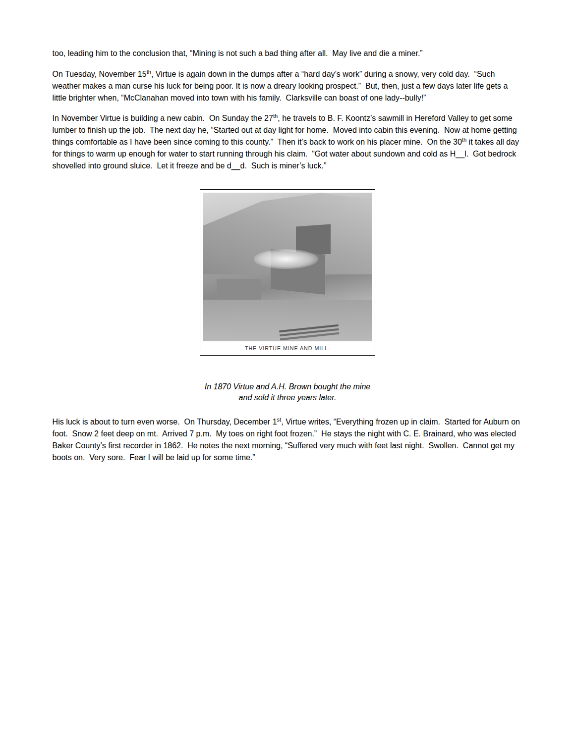too, leading him to the conclusion that, “Mining is not such a bad thing after all. May live and die a miner.”
On Tuesday, November 15th, Virtue is again down in the dumps after a “hard day’s work” during a snowy, very cold day. “Such weather makes a man curse his luck for being poor. It is now a dreary looking prospect.” But, then, just a few days later life gets a little brighter when, “McClanahan moved into town with his family. Clarksville can boast of one lady--bully!”
In November Virtue is building a new cabin. On Sunday the 27th, he travels to B. F. Koontz’s sawmill in Hereford Valley to get some lumber to finish up the job. The next day he, “Started out at day light for home. Moved into cabin this evening. Now at home getting things comfortable as I have been since coming to this county.” Then it’s back to work on his placer mine. On the 30th it takes all day for things to warm up enough for water to start running through his claim. “Got water about sundown and cold as H__l. Got bedrock shovelled into ground sluice. Let it freeze and be d__d. Such is miner’s luck.”
THE VIRTUE MINE AND MILL.
In 1870 Virtue and A.H. Brown bought the mine
and sold it three years later.
His luck is about to turn even worse. On Thursday, December 1st, Virtue writes, “Everything frozen up in claim. Started for Auburn on foot. Snow 2 feet deep on mt. Arrived 7 p.m. My toes on right foot frozen.” He stays the night with C. E. Brainard, who was elected Baker County’s first recorder in 1862. He notes the next morning, “Suffered very much with feet last night. Swollen. Cannot get my boots on. Very sore. Fear I will be laid up for some time.”